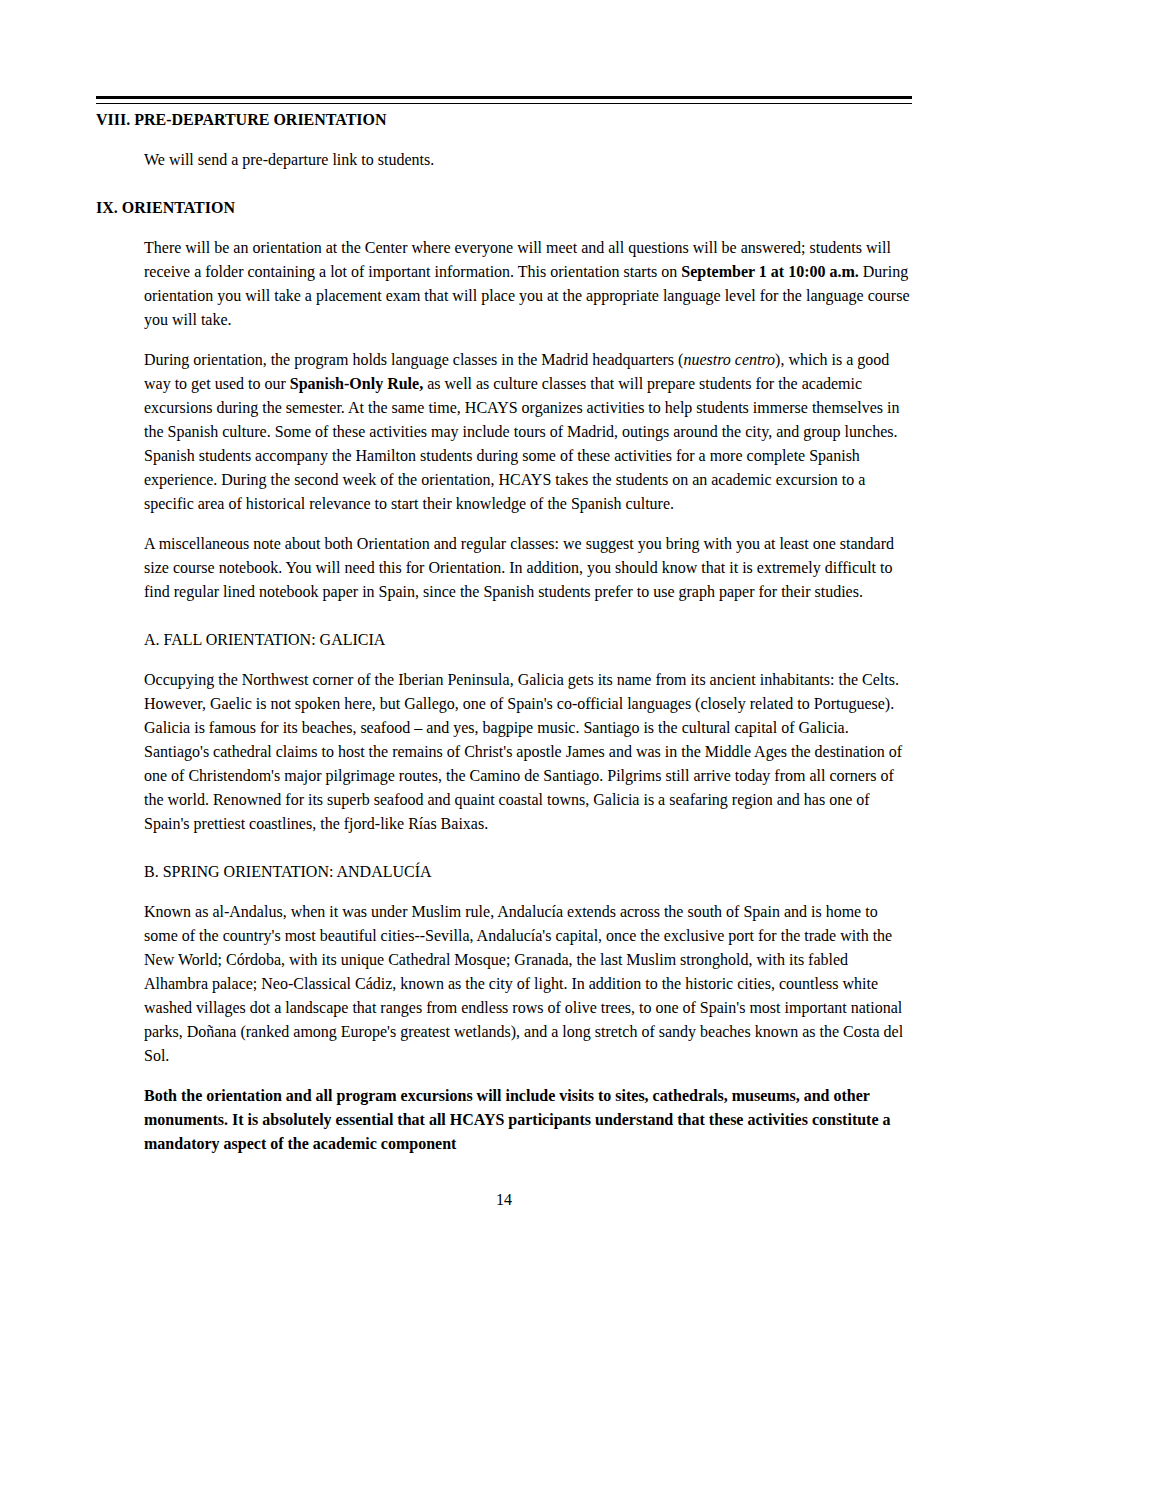VIII. Pre-Departure Orientation
We will send a pre-departure link to students.
IX. Orientation
There will be an orientation at the Center where everyone will meet and all questions will be answered; students will receive a folder containing a lot of important information. This orientation starts on September 1 at 10:00 a.m. During orientation you will take a placement exam that will place you at the appropriate language level for the language course you will take.
During orientation, the program holds language classes in the Madrid headquarters (nuestro centro), which is a good way to get used to our Spanish-Only Rule, as well as culture classes that will prepare students for the academic excursions during the semester. At the same time, HCAYS organizes activities to help students immerse themselves in the Spanish culture. Some of these activities may include tours of Madrid, outings around the city, and group lunches. Spanish students accompany the Hamilton students during some of these activities for a more complete Spanish experience. During the second week of the orientation, HCAYS takes the students on an academic excursion to a specific area of historical relevance to start their knowledge of the Spanish culture.
A miscellaneous note about both Orientation and regular classes: we suggest you bring with you at least one standard size course notebook. You will need this for Orientation. In addition, you should know that it is extremely difficult to find regular lined notebook paper in Spain, since the Spanish students prefer to use graph paper for their studies.
A. FALL ORIENTATION: GALICIA
Occupying the Northwest corner of the Iberian Peninsula, Galicia gets its name from its ancient inhabitants: the Celts. However, Gaelic is not spoken here, but Gallego, one of Spain's co-official languages (closely related to Portuguese). Galicia is famous for its beaches, seafood – and yes, bagpipe music. Santiago is the cultural capital of Galicia. Santiago's cathedral claims to host the remains of Christ's apostle James and was in the Middle Ages the destination of one of Christendom's major pilgrimage routes, the Camino de Santiago. Pilgrims still arrive today from all corners of the world. Renowned for its superb seafood and quaint coastal towns, Galicia is a seafaring region and has one of Spain's prettiest coastlines, the fjord-like Rías Baixas.
B. SPRING ORIENTATION: ANDALUCÍA
Known as al-Andalus, when it was under Muslim rule, Andalucía extends across the south of Spain and is home to some of the country's most beautiful cities--Sevilla, Andalucía's capital, once the exclusive port for the trade with the New World; Córdoba, with its unique Cathedral Mosque; Granada, the last Muslim stronghold, with its fabled Alhambra palace; Neo-Classical Cádiz, known as the city of light. In addition to the historic cities, countless white washed villages dot a landscape that ranges from endless rows of olive trees, to one of Spain's most important national parks, Doñana (ranked among Europe's greatest wetlands), and a long stretch of sandy beaches known as the Costa del Sol.
Both the orientation and all program excursions will include visits to sites, cathedrals, museums, and other monuments. It is absolutely essential that all HCAYS participants understand that these activities constitute a mandatory aspect of the academic component
14